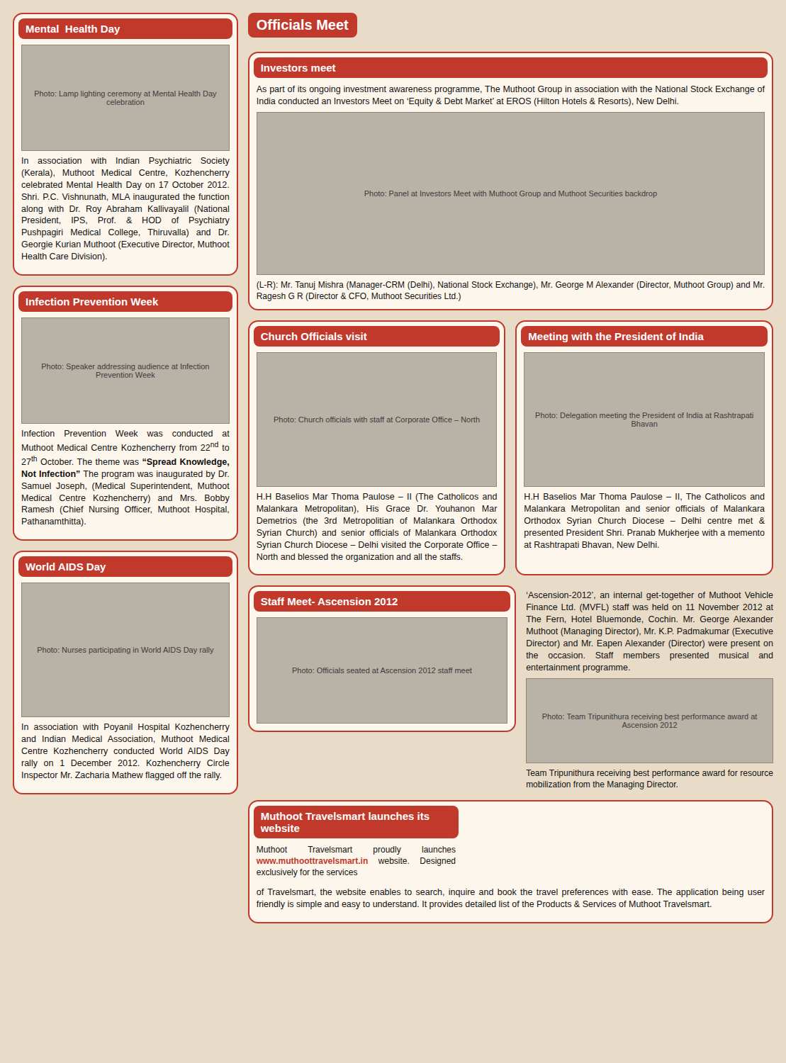Mental Health Day
Photo: Lamp lighting ceremony at Mental Health Day celebration
In association with Indian Psychiatric Society (Kerala), Muthoot Medical Centre, Kozhencherry celebrated Mental Health Day on 17 October 2012. Shri. P.C. Vishnunath, MLA inaugurated the function along with Dr. Roy Abraham Kallivayalil (National President, IPS, Prof. & HOD of Psychiatry Pushpagiri Medical College, Thiruvalla) and Dr. Georgie Kurian Muthoot (Executive Director, Muthoot Health Care Division).
Infection Prevention Week
Photo: Speaker addressing audience at Infection Prevention Week
Infection Prevention Week was conducted at Muthoot Medical Centre Kozhencherry from 22nd to 27th October. The theme was “Spread Knowledge, Not Infection” The program was inaugurated by Dr. Samuel Joseph, (Medical Superintendent, Muthoot Medical Centre Kozhencherry) and Mrs. Bobby Ramesh (Chief Nursing Officer, Muthoot Hospital, Pathanamthitta).
World AIDS Day
Photo: Nurses participating in World AIDS Day rally
In association with Poyanil Hospital Kozhencherry and Indian Medical Association, Muthoot Medical Centre Kozhencherry conducted World AIDS Day rally on 1 December 2012. Kozhencherry Circle Inspector Mr. Zacharia Mathew flagged off the rally.
Officials Meet
Investors meet
As part of its ongoing investment awareness programme, The Muthoot Group in association with the National Stock Exchange of India conducted an Investors Meet on ‘Equity & Debt Market’ at EROS (Hilton Hotels & Resorts), New Delhi.
Photo: Panel at Investors Meet with Muthoot Group and Muthoot Securities backdrop
(L-R): Mr. Tanuj Mishra (Manager-CRM (Delhi), National Stock Exchange), Mr. George M Alexander (Director, Muthoot Group) and Mr. Ragesh G R (Director & CFO, Muthoot Securities Ltd.)
Church Officials visit
Photo: Church officials with staff at Corporate Office – North
H.H Baselios Mar Thoma Paulose – II (The Catholicos and Malankara Metropolitan), His Grace Dr. Youhanon Mar Demetrios (the 3rd Metropolitian of Malankara Orthodox Syrian Church) and senior officials of Malankara Orthodox Syrian Church Diocese – Delhi visited the Corporate Office – North and blessed the organization and all the staffs.
Meeting with the President of India
Photo: Delegation meeting the President of India at Rashtrapati Bhavan
H.H Baselios Mar Thoma Paulose – II, The Catholicos and Malankara Metropolitan and senior officials of Malankara Orthodox Syrian Church Diocese – Delhi centre met & presented President Shri. Pranab Mukherjee with a memento at Rashtrapati Bhavan, New Delhi.
Staff Meet- Ascension 2012
Photo: Officials seated at Ascension 2012 staff meet
‘Ascension-2012’, an internal get-together of Muthoot Vehicle Finance Ltd. (MVFL) staff was held on 11 November 2012 at The Fern, Hotel Bluemonde, Cochin. Mr. George Alexander Muthoot (Managing Director), Mr. K.P. Padmakumar (Executive Director) and Mr. Eapen Alexander (Director) were present on the occasion. Staff members presented musical and entertainment programme.
Photo: Team Tripunithura receiving best performance award at Ascension 2012
Team Tripunithura receiving best performance award for resource mobilization from the Managing Director.
Muthoot Travelsmart launches its website
Muthoot Travelsmart proudly launches www.muthoottravelsmart.in website. Designed exclusively for the services
of Travelsmart, the website enables to search, inquire and book the travel preferences with ease. The application being user friendly is simple and easy to understand. It provides detailed list of the Products & Services of Muthoot Travelsmart.